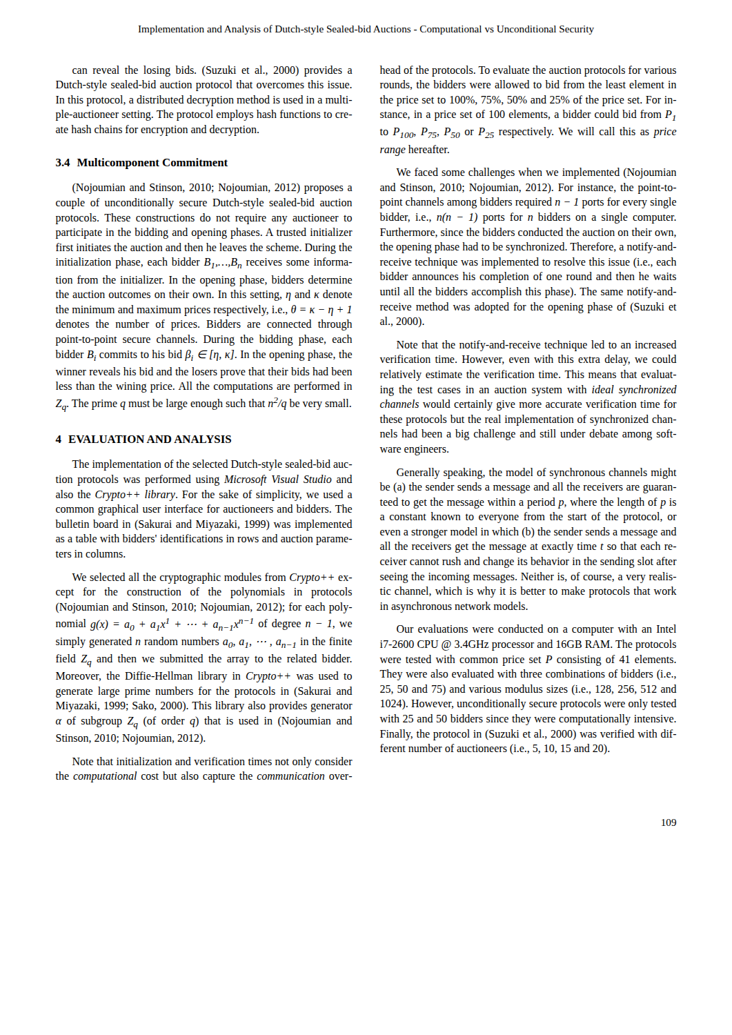Implementation and Analysis of Dutch-style Sealed-bid Auctions - Computational vs Unconditional Security
can reveal the losing bids. (Suzuki et al., 2000) provides a Dutch-style sealed-bid auction protocol that overcomes this issue. In this protocol, a distributed decryption method is used in a multiple-auctioneer setting. The protocol employs hash functions to create hash chains for encryption and decryption.
3.4 Multicomponent Commitment
(Nojoumian and Stinson, 2010; Nojoumian, 2012) proposes a couple of unconditionally secure Dutch-style sealed-bid auction protocols. These constructions do not require any auctioneer to participate in the bidding and opening phases. A trusted initializer first initiates the auction and then he leaves the scheme. During the initialization phase, each bidder B1,…,Bn receives some information from the initializer. In the opening phase, bidders determine the auction outcomes on their own. In this setting, η and κ denote the minimum and maximum prices respectively, i.e., θ = κ − η + 1 denotes the number of prices. Bidders are connected through point-to-point secure channels. During the bidding phase, each bidder Bi commits to his bid βi ∈ [η, κ]. In the opening phase, the winner reveals his bid and the losers prove that their bids had been less than the wining price. All the computations are performed in Zq. The prime q must be large enough such that n2/q be very small.
4 EVALUATION AND ANALYSIS
The implementation of the selected Dutch-style sealed-bid auction protocols was performed using Microsoft Visual Studio and also the Crypto++ library. For the sake of simplicity, we used a common graphical user interface for auctioneers and bidders. The bulletin board in (Sakurai and Miyazaki, 1999) was implemented as a table with bidders' identifications in rows and auction parameters in columns.
We selected all the cryptographic modules from Crypto++ except for the construction of the polynomials in protocols (Nojoumian and Stinson, 2010; Nojoumian, 2012); for each polynomial g(x) = a0 + a1x1 + ⋯ + an−1xn−1 of degree n − 1, we simply generated n random numbers a0, a1, ⋯ , an−1 in the finite field Zq and then we submitted the array to the related bidder. Moreover, the Diffie-Hellman library in Crypto++ was used to generate large prime numbers for the protocols in (Sakurai and Miyazaki, 1999; Sako, 2000). This library also provides generator α of subgroup Zq (of order q) that is used in (Nojoumian and Stinson, 2010; Nojoumian, 2012).
Note that initialization and verification times not only consider the computational cost but also capture the communication overhead of the protocols. To evaluate the auction protocols for various rounds, the bidders were allowed to bid from the least element in the price set to 100%, 75%, 50% and 25% of the price set. For instance, in a price set of 100 elements, a bidder could bid from P1 to P100, P75, P50 or P25 respectively. We will call this as price range hereafter.
We faced some challenges when we implemented (Nojoumian and Stinson, 2010; Nojoumian, 2012). For instance, the point-to-point channels among bidders required n − 1 ports for every single bidder, i.e., n(n − 1) ports for n bidders on a single computer. Furthermore, since the bidders conducted the auction on their own, the opening phase had to be synchronized. Therefore, a notify-and-receive technique was implemented to resolve this issue (i.e., each bidder announces his completion of one round and then he waits until all the bidders accomplish this phase). The same notify-and-receive method was adopted for the opening phase of (Suzuki et al., 2000).
Note that the notify-and-receive technique led to an increased verification time. However, even with this extra delay, we could relatively estimate the verification time. This means that evaluating the test cases in an auction system with ideal synchronized channels would certainly give more accurate verification time for these protocols but the real implementation of synchronized channels had been a big challenge and still under debate among software engineers.
Generally speaking, the model of synchronous channels might be (a) the sender sends a message and all the receivers are guaranteed to get the message within a period p, where the length of p is a constant known to everyone from the start of the protocol, or even a stronger model in which (b) the sender sends a message and all the receivers get the message at exactly time t so that each receiver cannot rush and change its behavior in the sending slot after seeing the incoming messages. Neither is, of course, a very realistic channel, which is why it is better to make protocols that work in asynchronous network models.
Our evaluations were conducted on a computer with an Intel i7-2600 CPU @ 3.4GHz processor and 16GB RAM. The protocols were tested with common price set P consisting of 41 elements. They were also evaluated with three combinations of bidders (i.e., 25, 50 and 75) and various modulus sizes (i.e., 128, 256, 512 and 1024). However, unconditionally secure protocols were only tested with 25 and 50 bidders since they were computationally intensive. Finally, the protocol in (Suzuki et al., 2000) was verified with different number of auctioneers (i.e., 5, 10, 15 and 20).
109